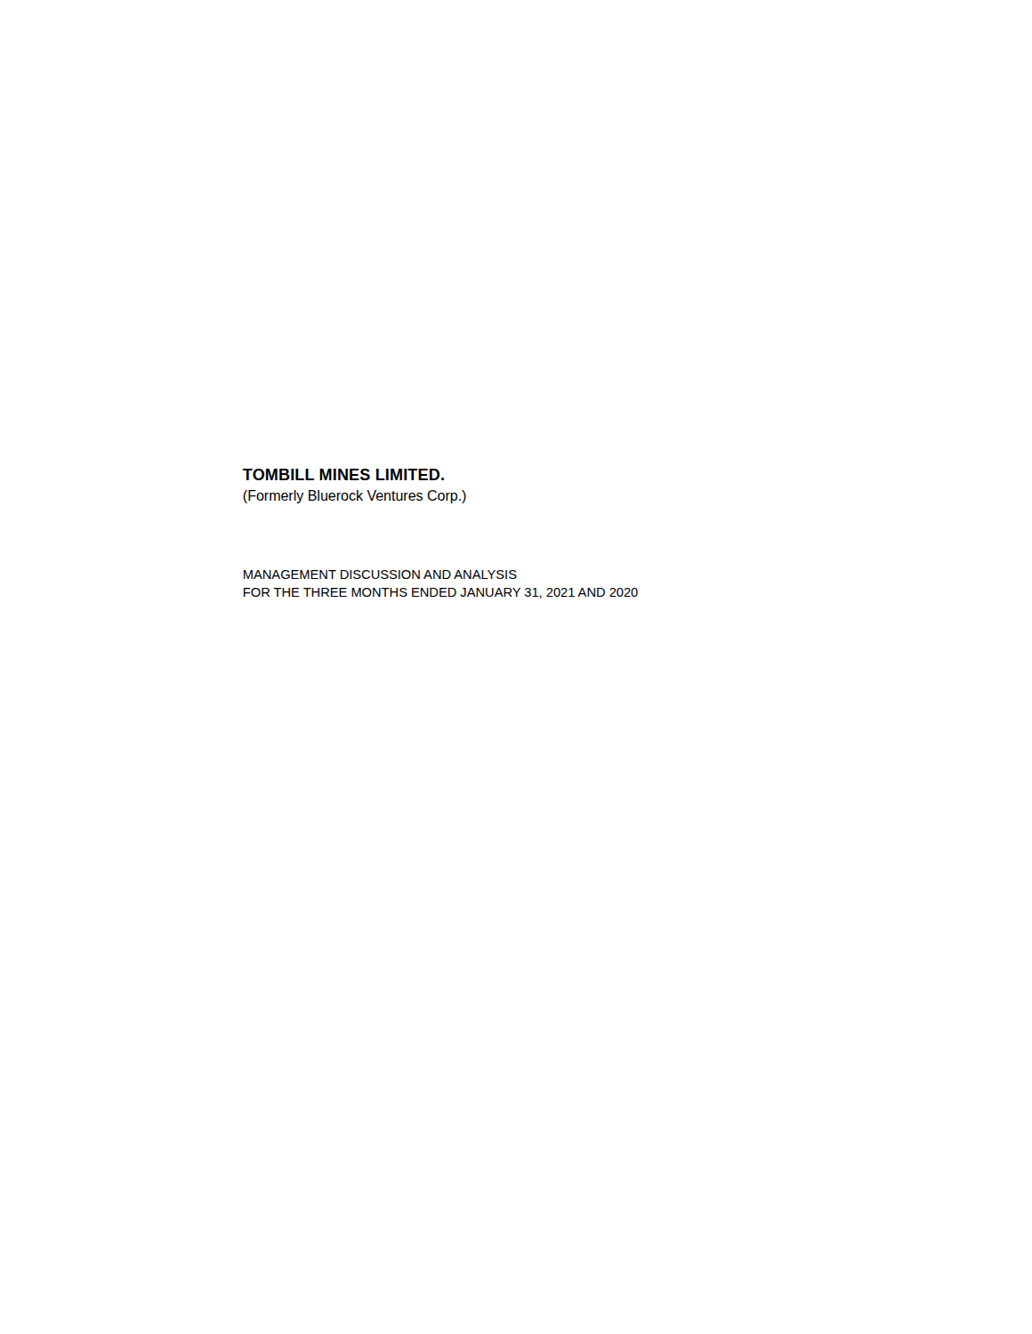TOMBILL MINES LIMITED.
(Formerly Bluerock Ventures Corp.)
MANAGEMENT DISCUSSION AND ANALYSIS
FOR THE THREE MONTHS ENDED JANUARY 31, 2021 AND 2020